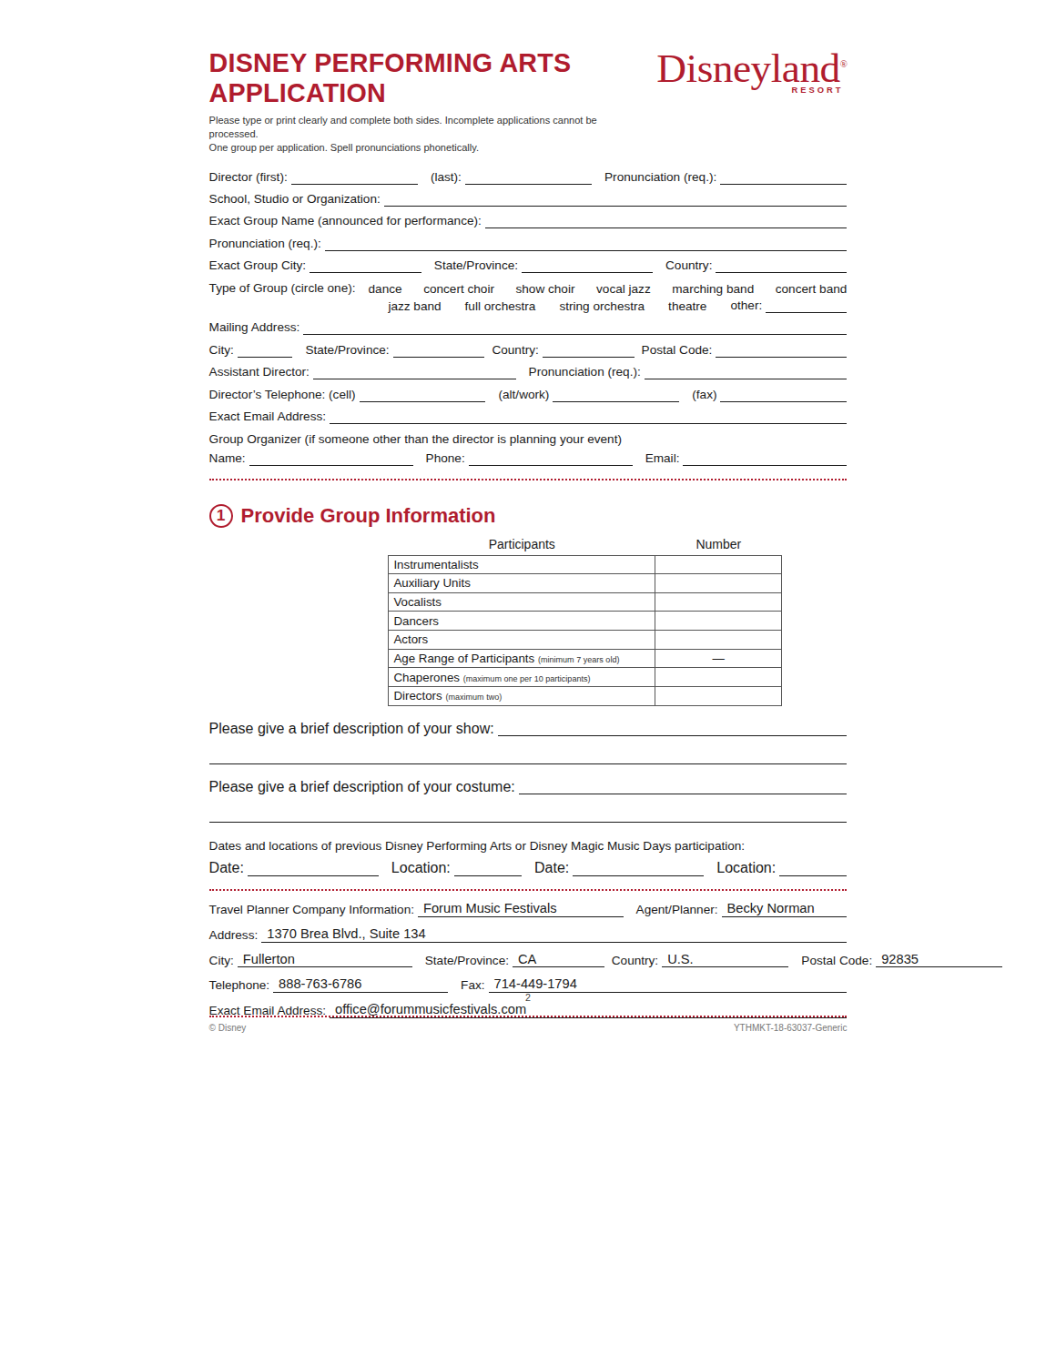Disney Performing Arts Application
Please type or print clearly and complete both sides. Incomplete applications cannot be processed.
One group per application. Spell pronunciations phonetically.
Disneyland®
RESORT
Director (first): (last): Pronunciation (req.):
School, Studio or Organization:
Exact Group Name (announced for performance):
Pronunciation (req.):
Exact Group City: State/Province: Country:
Type of Group (circle one): dance concert choir show choir vocal jazz marching band concert band
jazz band full orchestra string orchestra theatre other:
Mailing Address:
City: State/Province: Country: Postal Code:
Assistant Director: Pronunciation (req.):
Director’s Telephone: (cell) (alt/work) (fax)
Exact Email Address:
Group Organizer (if someone other than the director is planning your event)
Name: Phone: Email:
1
Provide Group Information
| Participants | Number |
| --- | --- |
| Instrumentalists | |
| Auxiliary Units | |
| Vocalists | |
| Dancers | |
| Actors | |
| Age Range of Participants (minimum 7 years old) | — |
| Chaperones (maximum one per 10 participants) | |
| Directors (maximum two) | |
Please give a brief description of your show:
Please give a brief description of your costume:
Dates and locations of previous Disney Performing Arts or Disney Magic Music Days participation:
Date: Location: Date: Location:
Travel Planner Company Information: Forum Music Festivals Agent/Planner: Becky Norman
Address: 1370 Brea Blvd., Suite 134
City: Fullerton State/Province: CA Country: U.S. Postal Code: 92835
Telephone: 888-763-6786 Fax: 714-449-1794
Exact Email Address: office@forummusicfestivals.com
2
© Disney YTHMKT-18-63037-Generic